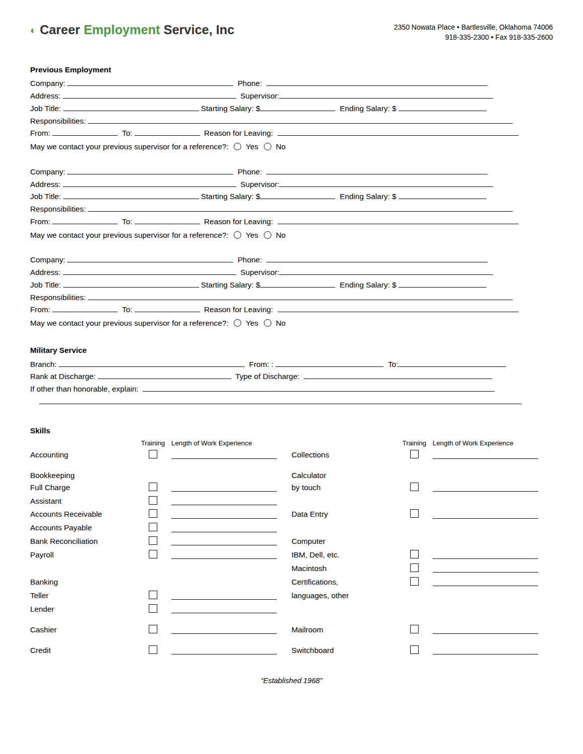◐ Career Employment Service, Inc
2350 Nowata Place • Bartlesville, Oklahoma 74006
918-335-2300 • Fax 918-335-2600
Previous Employment
Company: Phone:
Address: Supervisor:
Job Title: Starting Salary: $ Ending Salary: $
Responsibilities:
From: To: Reason for Leaving:
May we contact your previous supervisor for a reference?: Yes No
Company: Phone:
Address: Supervisor:
Job Title: Starting Salary: $ Ending Salary: $
Responsibilities:
From: To: Reason for Leaving:
May we contact your previous supervisor for a reference?: Yes No
Company: Phone:
Address: Supervisor:
Job Title: Starting Salary: $ Ending Salary: $
Responsibilities:
From: To: Reason for Leaving:
May we contact your previous supervisor for a reference?: Yes No
Military Service
Branch: From: : To:
Rank at Discharge: Type of Discharge:
If other than honorable, explain:
Skills
| | Training | Length of Work Experience | | Training | Length of Work Experience |
| Accounting | | | Collections | | |
| Bookkeeping | | | Calculator | | |
| Full Charge | | | by touch | | |
| Assistant | | | | | |
| Accounts Receivable | | | Data Entry | | |
| Accounts Payable | | | | | |
| Bank Reconciliation | | | Computer | | |
| Payroll | | | IBM, Dell, etc. | | |
| | | | Macintosh | | |
| Banking | | | Certifications, | | |
| Teller | | | languages, other | | |
| Lender | | | | | |
| Cashier | | | Mailroom | | |
| Credit | | | Switchboard | | |
“Established 1968”